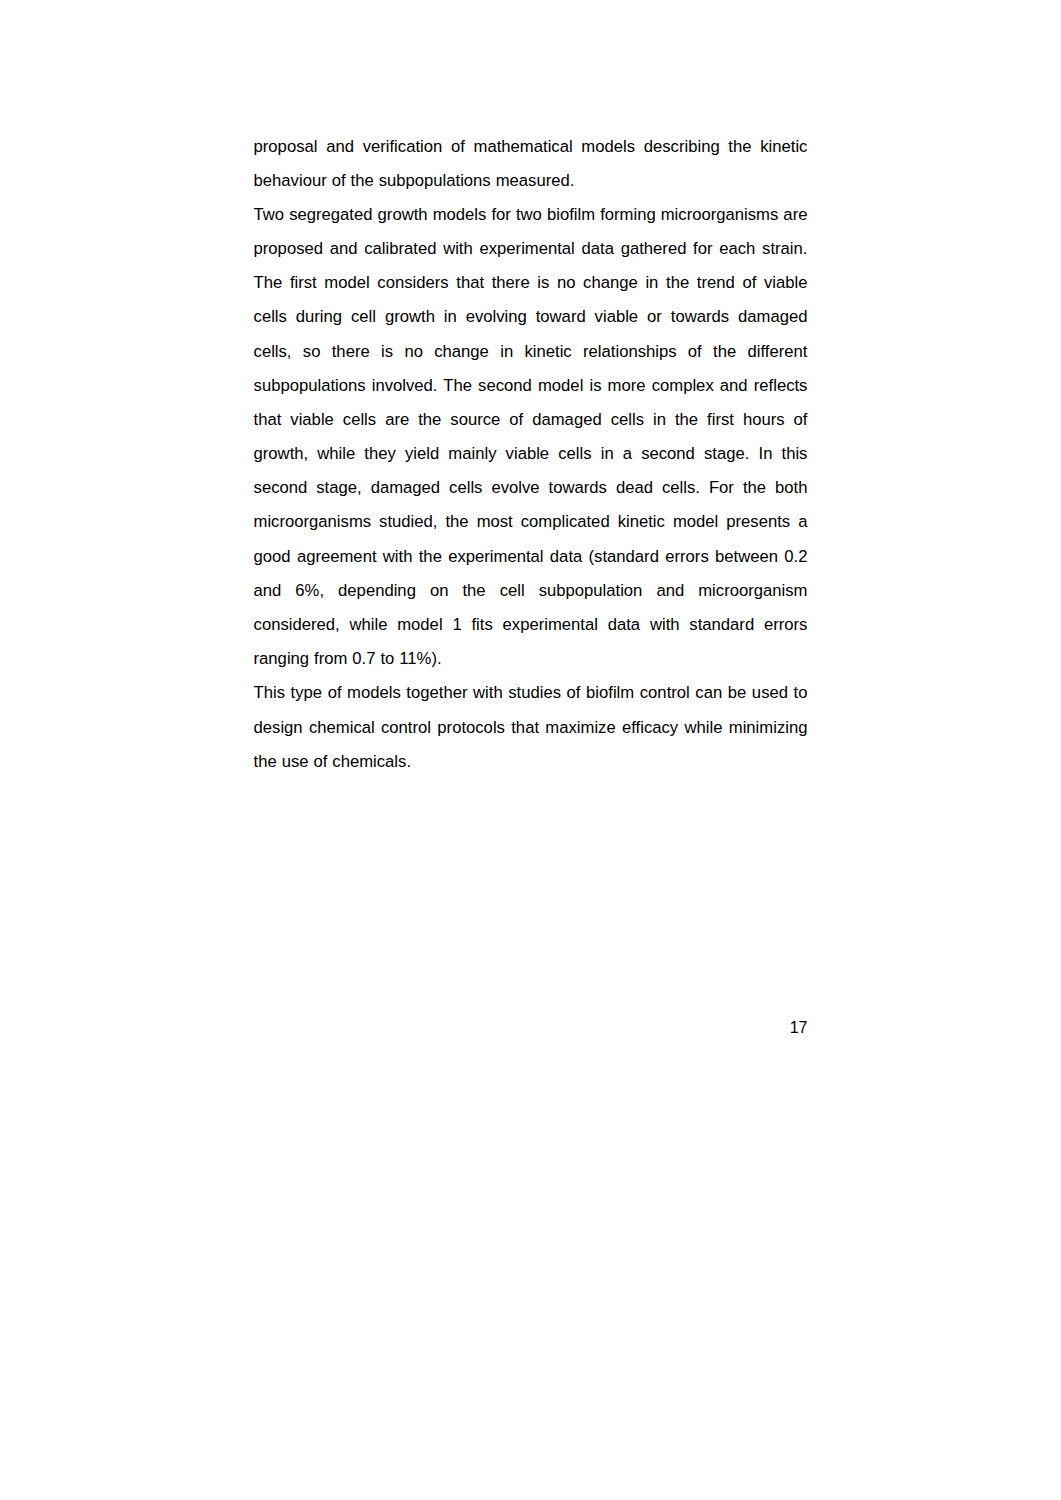proposal and verification of mathematical models describing the kinetic behaviour of the subpopulations measured.
Two segregated growth models for two biofilm forming microorganisms are proposed and calibrated with experimental data gathered for each strain. The first model considers that there is no change in the trend of viable cells during cell growth in evolving toward viable or towards damaged cells, so there is no change in kinetic relationships of the different subpopulations involved. The second model is more complex and reflects that viable cells are the source of damaged cells in the first hours of growth, while they yield mainly viable cells in a second stage. In this second stage, damaged cells evolve towards dead cells. For the both microorganisms studied, the most complicated kinetic model presents a good agreement with the experimental data (standard errors between 0.2 and 6%, depending on the cell subpopulation and microorganism considered, while model 1 fits experimental data with standard errors ranging from 0.7 to 11%).
This type of models together with studies of biofilm control can be used to design chemical control protocols that maximize efficacy while minimizing the use of chemicals.
17